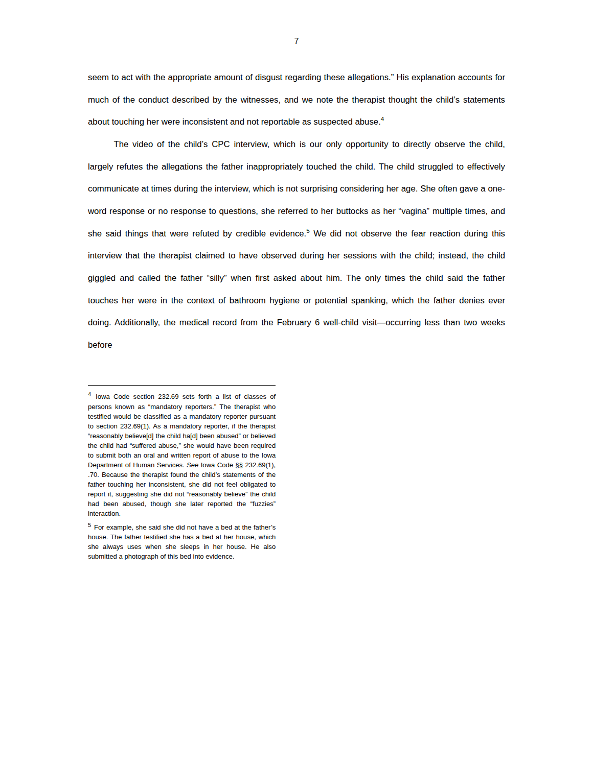7
seem to act with the appropriate amount of disgust regarding these allegations.” His explanation accounts for much of the conduct described by the witnesses, and we note the therapist thought the child’s statements about touching her were inconsistent and not reportable as suspected abuse.4
The video of the child’s CPC interview, which is our only opportunity to directly observe the child, largely refutes the allegations the father inappropriately touched the child. The child struggled to effectively communicate at times during the interview, which is not surprising considering her age. She often gave a one-word response or no response to questions, she referred to her buttocks as her “vagina” multiple times, and she said things that were refuted by credible evidence.5 We did not observe the fear reaction during this interview that the therapist claimed to have observed during her sessions with the child; instead, the child giggled and called the father “silly” when first asked about him. The only times the child said the father touches her were in the context of bathroom hygiene or potential spanking, which the father denies ever doing. Additionally, the medical record from the February 6 well-child visit—occurring less than two weeks before
4 Iowa Code section 232.69 sets forth a list of classes of persons known as “mandatory reporters.” The therapist who testified would be classified as a mandatory reporter pursuant to section 232.69(1). As a mandatory reporter, if the therapist “reasonably believe[d] the child ha[d] been abused” or believed the child had “suffered abuse,” she would have been required to submit both an oral and written report of abuse to the Iowa Department of Human Services. See Iowa Code §§ 232.69(1), .70. Because the therapist found the child’s statements of the father touching her inconsistent, she did not feel obligated to report it, suggesting she did not “reasonably believe” the child had been abused, though she later reported the “fuzzies” interaction.
5 For example, she said she did not have a bed at the father’s house. The father testified she has a bed at her house, which she always uses when she sleeps in her house. He also submitted a photograph of this bed into evidence.